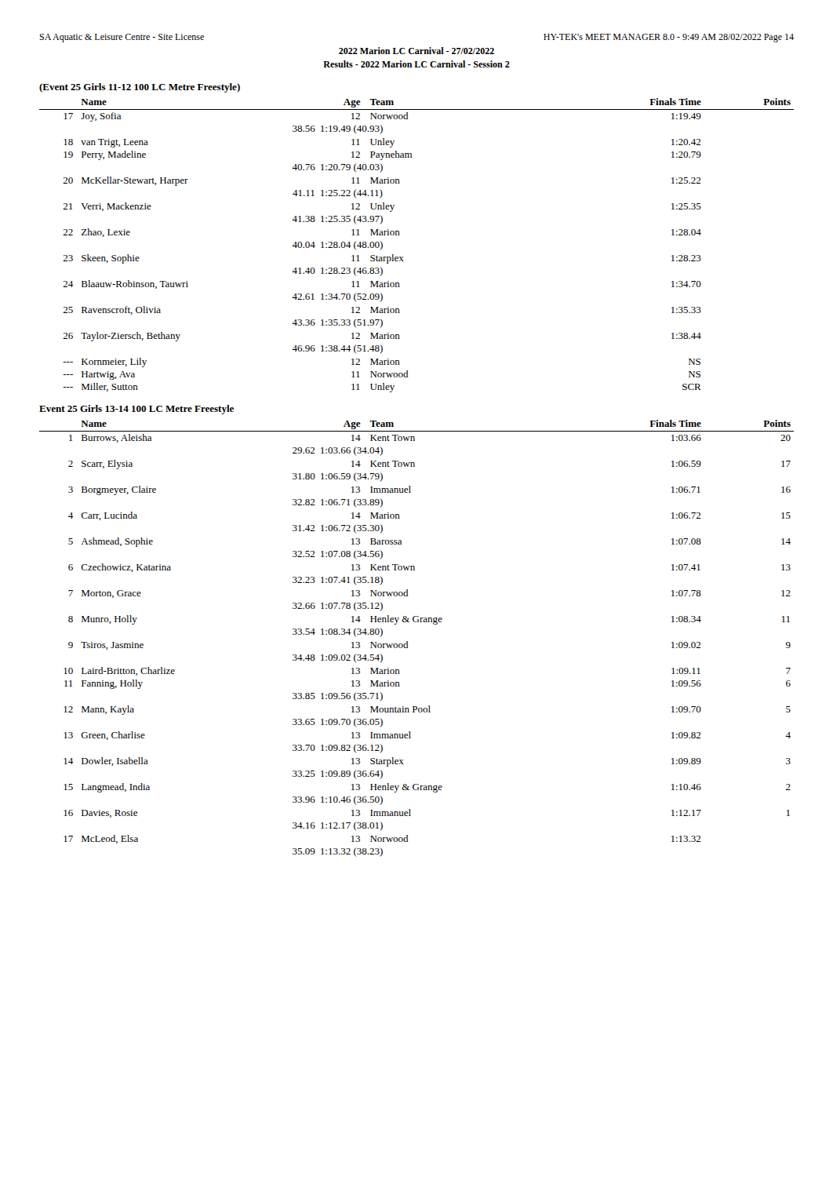SA Aquatic & Leisure Centre - Site License
HY-TEK's MEET MANAGER 8.0 - 9:49 AM 28/02/2022 Page 14
2022 Marion LC Carnival - 27/02/2022
Results - 2022 Marion LC Carnival - Session 2
(Event 25 Girls 11-12 100 LC Metre Freestyle)
| | Name | Age | Team | Finals Time | Points |
| --- | --- | --- | --- | --- | --- |
| 17 | Joy, Sofia | 12 | Norwood | 1:19.49 | |
| | 38.56 | 1:19.49 (40.93) | | |
| 18 | van Trigt, Leena | 11 | Unley | 1:20.42 | |
| 19 | Perry, Madeline | 12 | Payneham | 1:20.79 | |
| | 40.76 | 1:20.79 (40.03) | | |
| 20 | McKellar-Stewart, Harper | 11 | Marion | 1:25.22 | |
| | 41.11 | 1:25.22 (44.11) | | |
| 21 | Verri, Mackenzie | 12 | Unley | 1:25.35 | |
| | 41.38 | 1:25.35 (43.97) | | |
| 22 | Zhao, Lexie | 11 | Marion | 1:28.04 | |
| | 40.04 | 1:28.04 (48.00) | | |
| 23 | Skeen, Sophie | 11 | Starplex | 1:28.23 | |
| | 41.40 | 1:28.23 (46.83) | | |
| 24 | Blaauw-Robinson, Tauwri | 11 | Marion | 1:34.70 | |
| | 42.61 | 1:34.70 (52.09) | | |
| 25 | Ravenscroft, Olivia | 12 | Marion | 1:35.33 | |
| | 43.36 | 1:35.33 (51.97) | | |
| 26 | Taylor-Ziersch, Bethany | 12 | Marion | 1:38.44 | |
| | 46.96 | 1:38.44 (51.48) | | |
| --- | Kornmeier, Lily | 12 | Marion | NS | |
| --- | Hartwig, Ava | 11 | Norwood | NS | |
| --- | Miller, Sutton | 11 | Unley | SCR | |
Event 25 Girls 13-14 100 LC Metre Freestyle
| | Name | Age | Team | Finals Time | Points |
| --- | --- | --- | --- | --- | --- |
| 1 | Burrows, Aleisha | 14 | Kent Town | 1:03.66 | 20 |
| | 29.62 | 1:03.66 (34.04) | | |
| 2 | Scarr, Elysia | 14 | Kent Town | 1:06.59 | 17 |
| | 31.80 | 1:06.59 (34.79) | | |
| 3 | Borgmeyer, Claire | 13 | Immanuel | 1:06.71 | 16 |
| | 32.82 | 1:06.71 (33.89) | | |
| 4 | Carr, Lucinda | 14 | Marion | 1:06.72 | 15 |
| | 31.42 | 1:06.72 (35.30) | | |
| 5 | Ashmead, Sophie | 13 | Barossa | 1:07.08 | 14 |
| | 32.52 | 1:07.08 (34.56) | | |
| 6 | Czechowicz, Katarina | 13 | Kent Town | 1:07.41 | 13 |
| | 32.23 | 1:07.41 (35.18) | | |
| 7 | Morton, Grace | 13 | Norwood | 1:07.78 | 12 |
| | 32.66 | 1:07.78 (35.12) | | |
| 8 | Munro, Holly | 14 | Henley & Grange | 1:08.34 | 11 |
| | 33.54 | 1:08.34 (34.80) | | |
| 9 | Tsiros, Jasmine | 13 | Norwood | 1:09.02 | 9 |
| | 34.48 | 1:09.02 (34.54) | | |
| 10 | Laird-Britton, Charlize | 13 | Marion | 1:09.11 | 7 |
| 11 | Fanning, Holly | 13 | Marion | 1:09.56 | 6 |
| | 33.85 | 1:09.56 (35.71) | | |
| 12 | Mann, Kayla | 13 | Mountain Pool | 1:09.70 | 5 |
| | 33.65 | 1:09.70 (36.05) | | |
| 13 | Green, Charlise | 13 | Immanuel | 1:09.82 | 4 |
| | 33.70 | 1:09.82 (36.12) | | |
| 14 | Dowler, Isabella | 13 | Starplex | 1:09.89 | 3 |
| | 33.25 | 1:09.89 (36.64) | | |
| 15 | Langmead, India | 13 | Henley & Grange | 1:10.46 | 2 |
| | 33.96 | 1:10.46 (36.50) | | |
| 16 | Davies, Rosie | 13 | Immanuel | 1:12.17 | 1 |
| | 34.16 | 1:12.17 (38.01) | | |
| 17 | McLeod, Elsa | 13 | Norwood | 1:13.32 | |
| | 35.09 | 1:13.32 (38.23) | | |